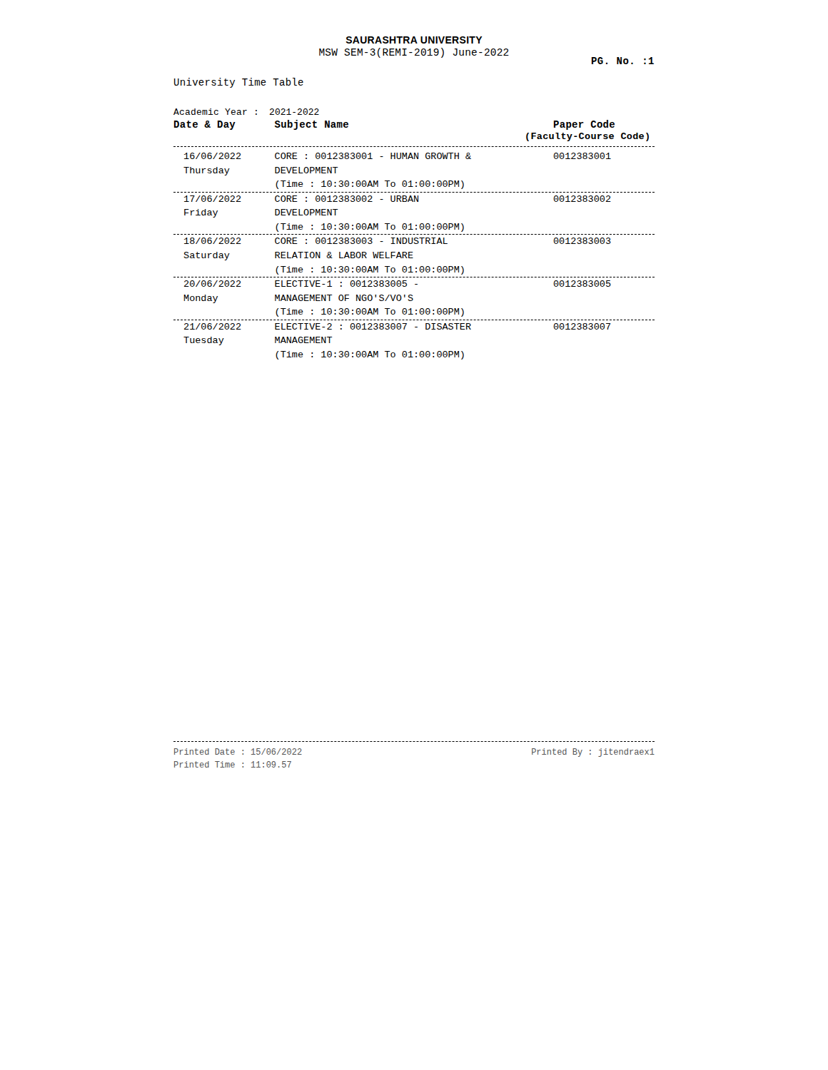PG. No. :1
SAURASHTRA UNIVERSITY
MSW SEM-3(REMI-2019) June-2022
University Time Table
Academic Year : 2021-2022
| Date & Day | Subject Name | Paper Code (Faculty-Course Code) |
| --- | --- | --- |
| 16/06/2022 Thursday | CORE : 0012383001 - HUMAN GROWTH & DEVELOPMENT (Time : 10:30:00AM To 01:00:00PM) | 0012383001 |
| 17/06/2022 Friday | CORE : 0012383002 - URBAN DEVELOPMENT (Time : 10:30:00AM To 01:00:00PM) | 0012383002 |
| 18/06/2022 Saturday | CORE : 0012383003 - INDUSTRIAL RELATION & LABOR WELFARE (Time : 10:30:00AM To 01:00:00PM) | 0012383003 |
| 20/06/2022 Monday | ELECTIVE-1 : 0012383005 - MANAGEMENT OF NGO'S/VO'S (Time : 10:30:00AM To 01:00:00PM) | 0012383005 |
| 21/06/2022 Tuesday | ELECTIVE-2 : 0012383007 - DISASTER MANAGEMENT (Time : 10:30:00AM To 01:00:00PM) | 0012383007 |
Printed Date : 15/06/2022
Printed Time : 11:09.57
Printed By : jitendraex1